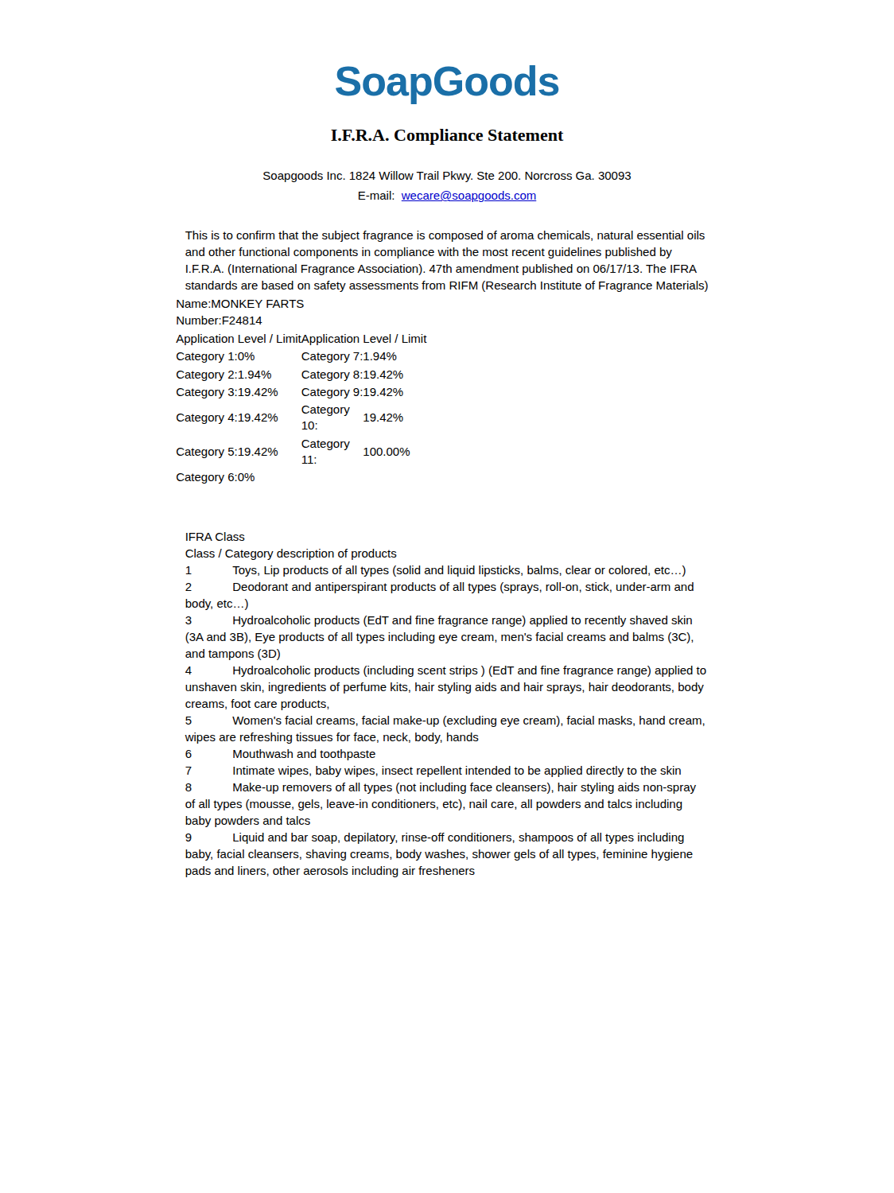SoapGoods
I.F.R.A. Compliance Statement
Soapgoods Inc. 1824 Willow Trail Pkwy. Ste 200. Norcross Ga. 30093
E-mail: wecare@soapgoods.com
This is to confirm that the subject fragrance is composed of aroma chemicals, natural essential oils and other functional components in compliance with the most recent guidelines published by I.F.R.A. (International Fragrance Association). 47th amendment published on 06/17/13. The IFRA standards are based on safety assessments from RIFM (Research Institute of Fragrance Materials)
Name:MONKEY FARTS
Number:F24814
| Application | Level / Limit | Application | Level / Limit |
| Category 1: | 0% | Category 7: | 1.94% |
| Category 2: | 1.94% | Category 8: | 19.42% |
| Category 3: | 19.42% | Category 9: | 19.42% |
| Category 4: | 19.42% | Category 10: | 19.42% |
| Category 5: | 19.42% | Category 11: | 100.00% |
| Category 6: | 0% | | |
IFRA Class
Class / Category description of products
1
Toys, Lip products of all types (solid and liquid lipsticks, balms, clear or colored, etc…)
2
Deodorant and antiperspirant products of all types (sprays, roll-on, stick, under-arm and body, etc…)
3
Hydroalcoholic products (EdT and fine fragrance range) applied to recently shaved skin (3A and 3B), Eye products of all types including eye cream, men's facial creams and balms (3C), and tampons (3D)
4
Hydroalcoholic products (including scent strips ) (EdT and fine fragrance range) applied to unshaven skin, ingredients of perfume kits, hair styling aids and hair sprays, hair deodorants, body creams, foot care products,
5
Women's facial creams, facial make-up (excluding eye cream), facial masks, hand cream, wipes are refreshing tissues for face, neck, body, hands
6
Mouthwash and toothpaste
7
Intimate wipes, baby wipes, insect repellent intended to be applied directly to the skin
8
Make-up removers of all types (not including face cleansers), hair styling aids non-spray of all types (mousse, gels, leave-in conditioners, etc), nail care, all powders and talcs including baby powders and talcs
9
Liquid and bar soap, depilatory, rinse-off conditioners, shampoos of all types including baby, facial cleansers, shaving creams, body washes, shower gels of all types, feminine hygiene pads and liners, other aerosols including air fresheners